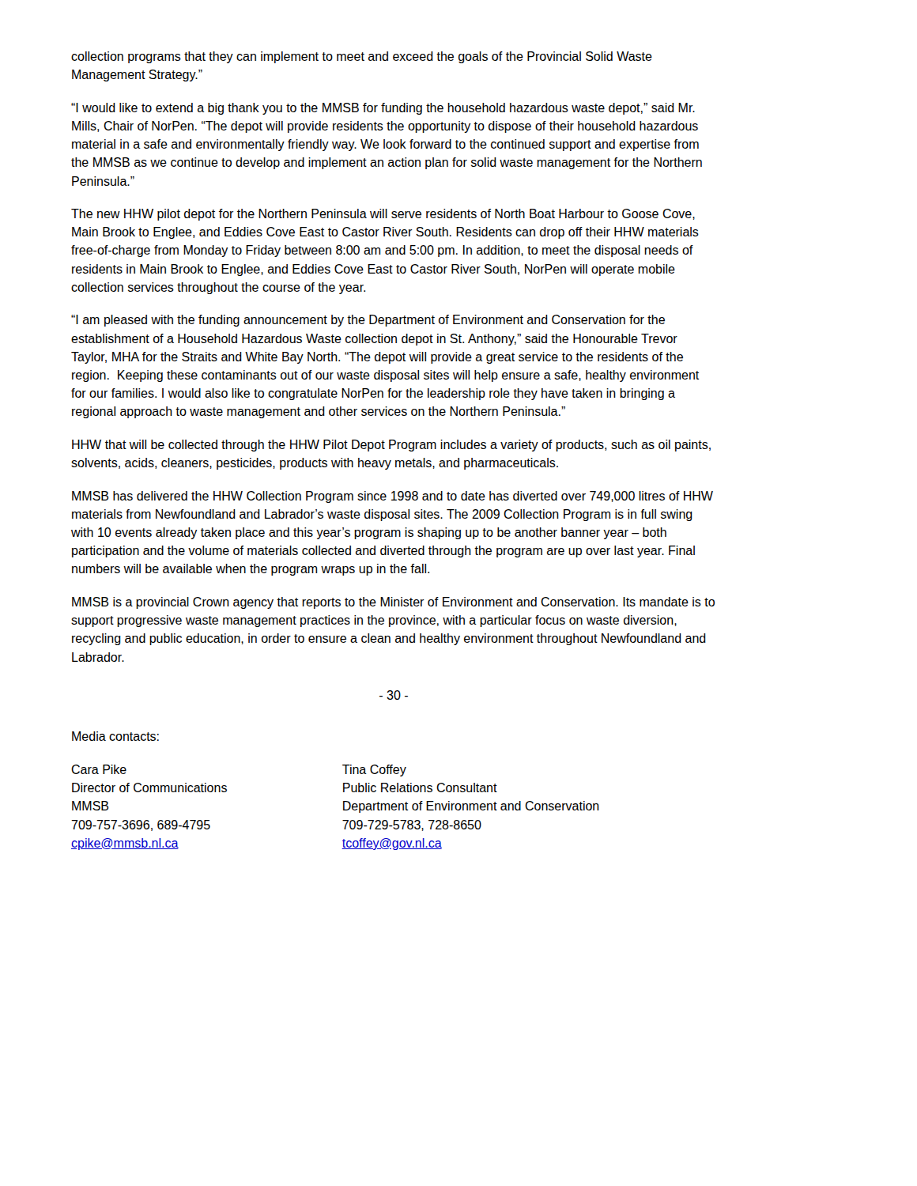collection programs that they can implement to meet and exceed the goals of the Provincial Solid Waste Management Strategy.”
“I would like to extend a big thank you to the MMSB for funding the household hazardous waste depot,” said Mr. Mills, Chair of NorPen. “The depot will provide residents the opportunity to dispose of their household hazardous material in a safe and environmentally friendly way. We look forward to the continued support and expertise from the MMSB as we continue to develop and implement an action plan for solid waste management for the Northern Peninsula.”
The new HHW pilot depot for the Northern Peninsula will serve residents of North Boat Harbour to Goose Cove, Main Brook to Englee, and Eddies Cove East to Castor River South. Residents can drop off their HHW materials free-of-charge from Monday to Friday between 8:00 am and 5:00 pm. In addition, to meet the disposal needs of residents in Main Brook to Englee, and Eddies Cove East to Castor River South, NorPen will operate mobile collection services throughout the course of the year.
“I am pleased with the funding announcement by the Department of Environment and Conservation for the establishment of a Household Hazardous Waste collection depot in St. Anthony,” said the Honourable Trevor Taylor, MHA for the Straits and White Bay North. “The depot will provide a great service to the residents of the region. Keeping these contaminants out of our waste disposal sites will help ensure a safe, healthy environment for our families. I would also like to congratulate NorPen for the leadership role they have taken in bringing a regional approach to waste management and other services on the Northern Peninsula.”
HHW that will be collected through the HHW Pilot Depot Program includes a variety of products, such as oil paints, solvents, acids, cleaners, pesticides, products with heavy metals, and pharmaceuticals.
MMSB has delivered the HHW Collection Program since 1998 and to date has diverted over 749,000 litres of HHW materials from Newfoundland and Labrador’s waste disposal sites. The 2009 Collection Program is in full swing with 10 events already taken place and this year’s program is shaping up to be another banner year – both participation and the volume of materials collected and diverted through the program are up over last year. Final numbers will be available when the program wraps up in the fall.
MMSB is a provincial Crown agency that reports to the Minister of Environment and Conservation. Its mandate is to support progressive waste management practices in the province, with a particular focus on waste diversion, recycling and public education, in order to ensure a clean and healthy environment throughout Newfoundland and Labrador.
- 30 -
Media contacts:
| Cara Pike | Tina Coffey |
| Director of Communications | Public Relations Consultant |
| MMSB | Department of Environment and Conservation |
| 709-757-3696, 689-4795 | 709-729-5783, 728-8650 |
| cpike@mmsb.nl.ca | tcoffey@gov.nl.ca |